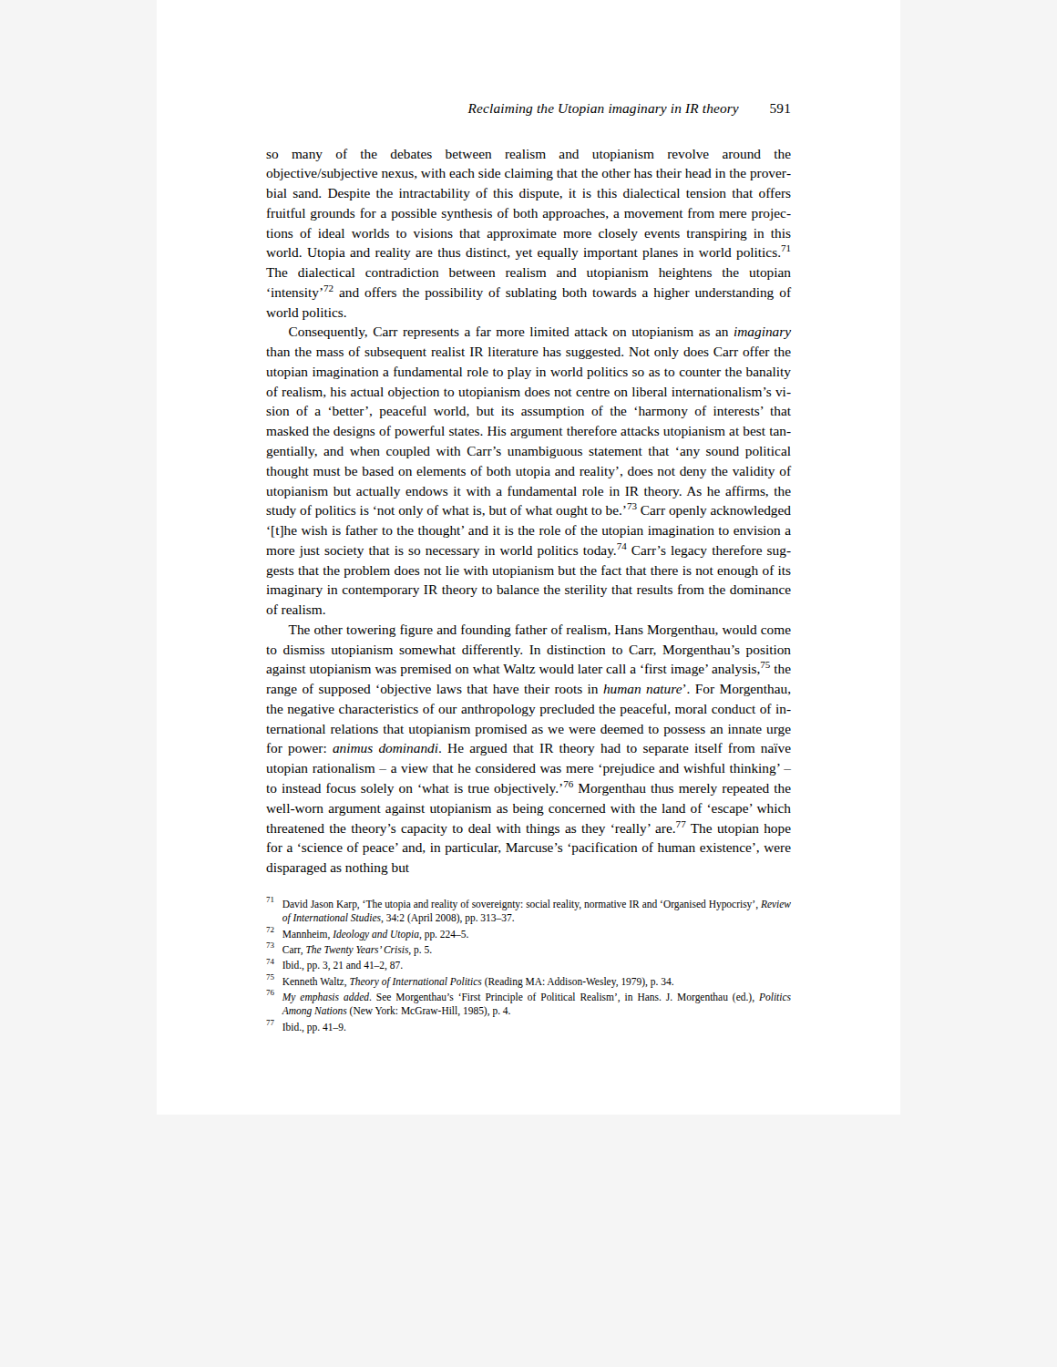Reclaiming the Utopian imaginary in IR theory 591
so many of the debates between realism and utopianism revolve around the objective/subjective nexus, with each side claiming that the other has their head in the proverbial sand. Despite the intractability of this dispute, it is this dialectical tension that offers fruitful grounds for a possible synthesis of both approaches, a movement from mere projections of ideal worlds to visions that approximate more closely events transpiring in this world. Utopia and reality are thus distinct, yet equally important planes in world politics.71 The dialectical contradiction between realism and utopianism heightens the utopian ‘intensity’72 and offers the possibility of sublating both towards a higher understanding of world politics.
Consequently, Carr represents a far more limited attack on utopianism as an imaginary than the mass of subsequent realist IR literature has suggested. Not only does Carr offer the utopian imagination a fundamental role to play in world politics so as to counter the banality of realism, his actual objection to utopianism does not centre on liberal internationalism’s vision of a ‘better’, peaceful world, but its assumption of the ‘harmony of interests’ that masked the designs of powerful states. His argument therefore attacks utopianism at best tangentially, and when coupled with Carr’s unambiguous statement that ‘any sound political thought must be based on elements of both utopia and reality’, does not deny the validity of utopianism but actually endows it with a fundamental role in IR theory. As he affirms, the study of politics is ‘not only of what is, but of what ought to be.’73 Carr openly acknowledged ‘[t]he wish is father to the thought’ and it is the role of the utopian imagination to envision a more just society that is so necessary in world politics today.74 Carr’s legacy therefore suggests that the problem does not lie with utopianism but the fact that there is not enough of its imaginary in contemporary IR theory to balance the sterility that results from the dominance of realism.
The other towering figure and founding father of realism, Hans Morgenthau, would come to dismiss utopianism somewhat differently. In distinction to Carr, Morgenthau’s position against utopianism was premised on what Waltz would later call a ‘first image’ analysis,75 the range of supposed ‘objective laws that have their roots in human nature’. For Morgenthau, the negative characteristics of our anthropology precluded the peaceful, moral conduct of international relations that utopianism promised as we were deemed to possess an innate urge for power: animus dominandi. He argued that IR theory had to separate itself from naïve utopian rationalism – a view that he considered was mere ‘prejudice and wishful thinking’ – to instead focus solely on ‘what is true objectively.’76 Morgenthau thus merely repeated the well-worn argument against utopianism as being concerned with the land of ‘escape’ which threatened the theory’s capacity to deal with things as they ‘really’ are.77 The utopian hope for a ‘science of peace’ and, in particular, Marcuse’s ‘pacification of human existence’, were disparaged as nothing but
David Jason Karp, ‘The utopia and reality of sovereignty: social reality, normative IR and ‘Organised Hypocrisy’, Review of International Studies, 34:2 (April 2008), pp. 313–37.
Mannheim, Ideology and Utopia, pp. 224–5.
Carr, The Twenty Years’ Crisis, p. 5.
Ibid., pp. 3, 21 and 41–2, 87.
Kenneth Waltz, Theory of International Politics (Reading MA: Addison-Wesley, 1979), p. 34.
My emphasis added. See Morgenthau’s ‘First Principle of Political Realism’, in Hans. J. Morgenthau (ed.), Politics Among Nations (New York: McGraw-Hill, 1985), p. 4.
Ibid., pp. 41–9.